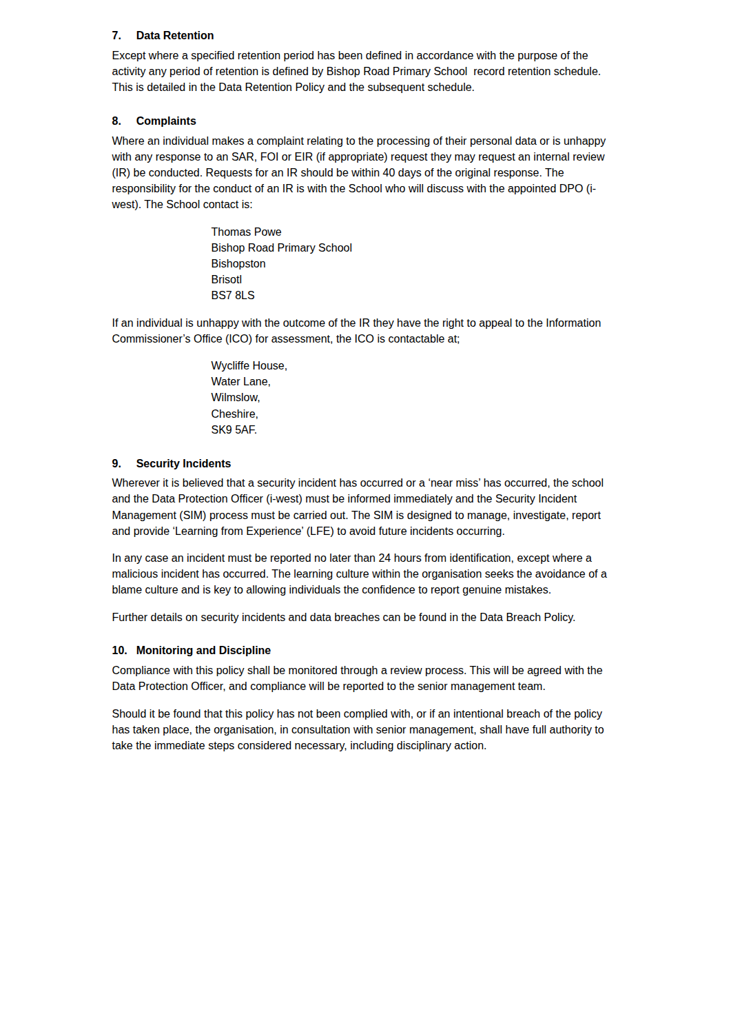7. Data Retention
Except where a specified retention period has been defined in accordance with the purpose of the activity any period of retention is defined by Bishop Road Primary School record retention schedule. This is detailed in the Data Retention Policy and the subsequent schedule.
8. Complaints
Where an individual makes a complaint relating to the processing of their personal data or is unhappy with any response to an SAR, FOI or EIR (if appropriate) request they may request an internal review (IR) be conducted. Requests for an IR should be within 40 days of the original response. The responsibility for the conduct of an IR is with the School who will discuss with the appointed DPO (i-west). The School contact is:
Thomas Powe
Bishop Road Primary School
Bishopston
Brisotl
BS7 8LS
If an individual is unhappy with the outcome of the IR they have the right to appeal to the Information Commissioner’s Office (ICO) for assessment, the ICO is contactable at;
Wycliffe House,
Water Lane,
Wilmslow,
Cheshire,
SK9 5AF.
9. Security Incidents
Wherever it is believed that a security incident has occurred or a ‘near miss’ has occurred, the school and the Data Protection Officer (i-west) must be informed immediately and the Security Incident Management (SIM) process must be carried out. The SIM is designed to manage, investigate, report and provide ‘Learning from Experience’ (LFE) to avoid future incidents occurring.
In any case an incident must be reported no later than 24 hours from identification, except where a malicious incident has occurred. The learning culture within the organisation seeks the avoidance of a blame culture and is key to allowing individuals the confidence to report genuine mistakes.
Further details on security incidents and data breaches can be found in the Data Breach Policy.
10. Monitoring and Discipline
Compliance with this policy shall be monitored through a review process. This will be agreed with the Data Protection Officer, and compliance will be reported to the senior management team.
Should it be found that this policy has not been complied with, or if an intentional breach of the policy has taken place, the organisation, in consultation with senior management, shall have full authority to take the immediate steps considered necessary, including disciplinary action.